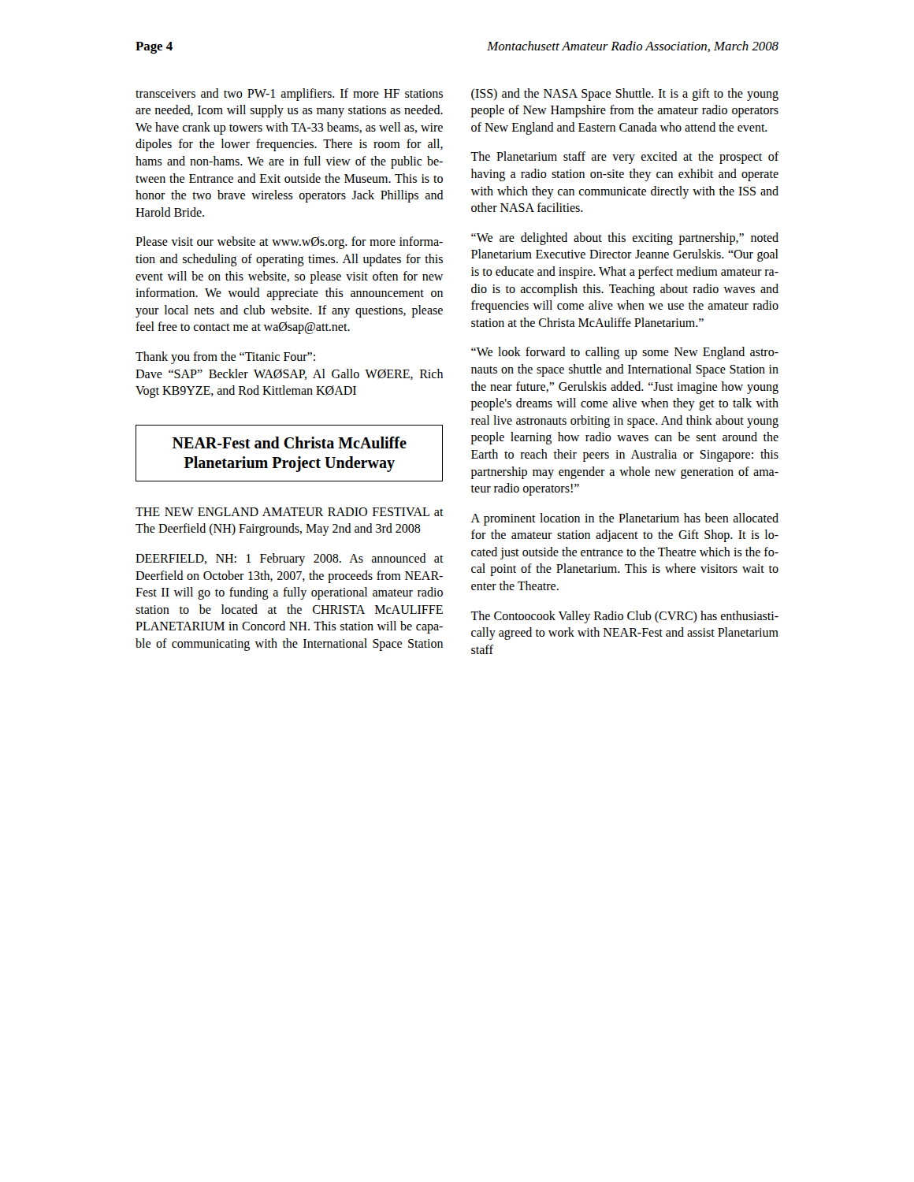Page 4 Montachusett Amateur Radio Association, March 2008
transceivers and two PW-1 amplifiers. If more HF stations are needed, Icom will supply us as many stations as needed. We have crank up towers with TA-33 beams, as well as, wire dipoles for the lower frequencies. There is room for all, hams and non-hams. We are in full view of the public between the Entrance and Exit outside the Museum. This is to honor the two brave wireless operators Jack Phillips and Harold Bride.
Please visit our website at www.wØs.org. for more information and scheduling of operating times. All updates for this event will be on this website, so please visit often for new information. We would appreciate this announcement on your local nets and club website. If any questions, please feel free to contact me at waØsap@att.net.
Thank you from the “Titanic Four”:
Dave “SAP” Beckler WAØSAP, Al Gallo WØERE, Rich Vogt KB9YZE, and Rod Kittleman KØADI
NEAR-Fest and Christa McAuliffe Planetarium Project Underway
THE NEW ENGLAND AMATEUR RADIO FESTIVAL at The Deerfield (NH) Fairgrounds, May 2nd and 3rd 2008
DEERFIELD, NH: 1 February 2008. As announced at Deerfield on October 13th, 2007, the proceeds from NEAR-Fest II will go to funding a fully operational amateur radio station to be located at the CHRISTA McAULIFFE PLANETARIUM in Concord NH. This station will be capable of communicating with the International Space Station (ISS) and the NASA Space Shuttle. It is a gift to the young people of New Hampshire from the amateur radio operators of New England and Eastern Canada who attend the event.
The Planetarium staff are very excited at the prospect of having a radio station on-site they can exhibit and operate with which they can communicate directly with the ISS and other NASA facilities.
“We are delighted about this exciting partnership,” noted Planetarium Executive Director Jeanne Gerulskis. “Our goal is to educate and inspire. What a perfect medium amateur radio is to accomplish this. Teaching about radio waves and frequencies will come alive when we use the amateur radio station at the Christa McAuliffe Planetarium.”
“We look forward to calling up some New England astronauts on the space shuttle and International Space Station in the near future,” Gerulskis added. “Just imagine how young people's dreams will come alive when they get to talk with real live astronauts orbiting in space. And think about young people learning how radio waves can be sent around the Earth to reach their peers in Australia or Singapore: this partnership may engender a whole new generation of amateur radio operators!”
A prominent location in the Planetarium has been allocated for the amateur station adjacent to the Gift Shop. It is located just outside the entrance to the Theatre which is the focal point of the Planetarium. This is where visitors wait to enter the Theatre.
The Contoocook Valley Radio Club (CVRC) has enthusiastically agreed to work with NEAR-Fest and assist Planetarium staff